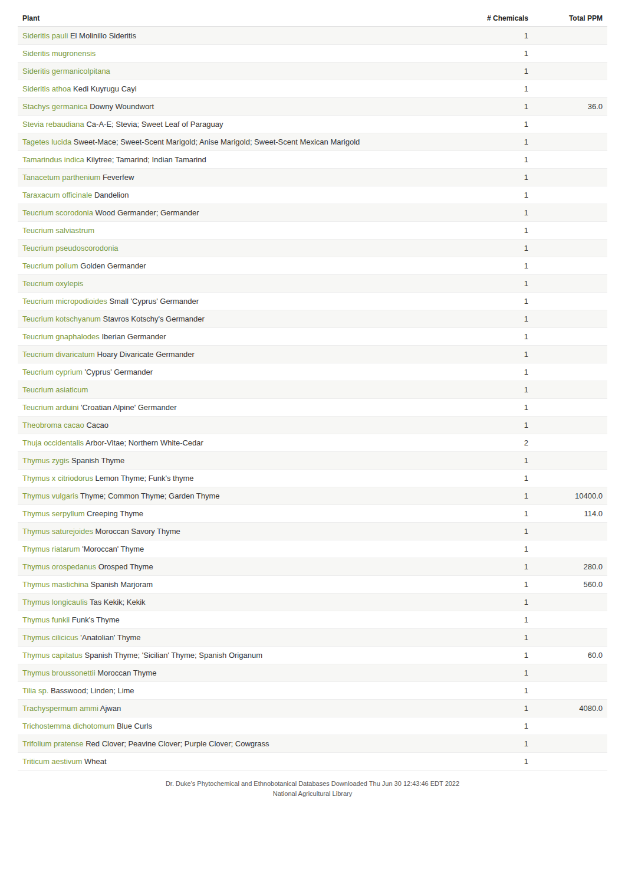| Plant | # Chemicals | Total PPM |
| --- | --- | --- |
| Sideritis pauli El Molinillo Sideritis | 1 | |
| Sideritis mugronensis | 1 | |
| Sideritis germanicolpitana | 1 | |
| Sideritis athoa Kedi Kuyrugu Cayi | 1 | |
| Stachys germanica Downy Woundwort | 1 | 36.0 |
| Stevia rebaudiana Ca-A-E; Stevia; Sweet Leaf of Paraguay | 1 | |
| Tagetes lucida Sweet-Mace; Sweet-Scent Marigold; Anise Marigold; Sweet-Scent Mexican Marigold | 1 | |
| Tamarindus indica Kilytree; Tamarind; Indian Tamarind | 1 | |
| Tanacetum parthenium Feverfew | 1 | |
| Taraxacum officinale Dandelion | 1 | |
| Teucrium scorodonia Wood Germander; Germander | 1 | |
| Teucrium salviastrum | 1 | |
| Teucrium pseudoscorodonia | 1 | |
| Teucrium polium Golden Germander | 1 | |
| Teucrium oxylepis | 1 | |
| Teucrium micropodioides Small 'Cyprus' Germander | 1 | |
| Teucrium kotschyanum Stavros Kotschy's Germander | 1 | |
| Teucrium gnaphalodes Iberian Germander | 1 | |
| Teucrium divaricatum Hoary Divaricate Germander | 1 | |
| Teucrium cyprium 'Cyprus' Germander | 1 | |
| Teucrium asiaticum | 1 | |
| Teucrium arduini 'Croatian Alpine' Germander | 1 | |
| Theobroma cacao Cacao | 1 | |
| Thuja occidentalis Arbor-Vitae; Northern White-Cedar | 2 | |
| Thymus zygis Spanish Thyme | 1 | |
| Thymus x citriodorus Lemon Thyme; Funk's thyme | 1 | |
| Thymus vulgaris Thyme; Common Thyme; Garden Thyme | 1 | 10400.0 |
| Thymus serpyllum Creeping Thyme | 1 | 114.0 |
| Thymus saturejoides Moroccan Savory Thyme | 1 | |
| Thymus riatarum 'Moroccan' Thyme | 1 | |
| Thymus orospedanus Orosped Thyme | 1 | 280.0 |
| Thymus mastichina Spanish Marjoram | 1 | 560.0 |
| Thymus longicaulis Tas Kekik; Kekik | 1 | |
| Thymus funkii Funk's Thyme | 1 | |
| Thymus cilicicus 'Anatolian' Thyme | 1 | |
| Thymus capitatus Spanish Thyme; 'Sicilian' Thyme; Spanish Origanum | 1 | 60.0 |
| Thymus broussonettii Moroccan Thyme | 1 | |
| Tilia sp. Basswood; Linden; Lime | 1 | |
| Trachyspermum ammi Ajwan | 1 | 4080.0 |
| Trichostemma dichotomum Blue Curls | 1 | |
| Trifolium pratense Red Clover; Peavine Clover; Purple Clover; Cowgrass | 1 | |
| Triticum aestivum Wheat | 1 | |
Dr. Duke's Phytochemical and Ethnobotanical Databases Downloaded Thu Jun 30 12:43:46 EDT 2022
National Agricultural Library